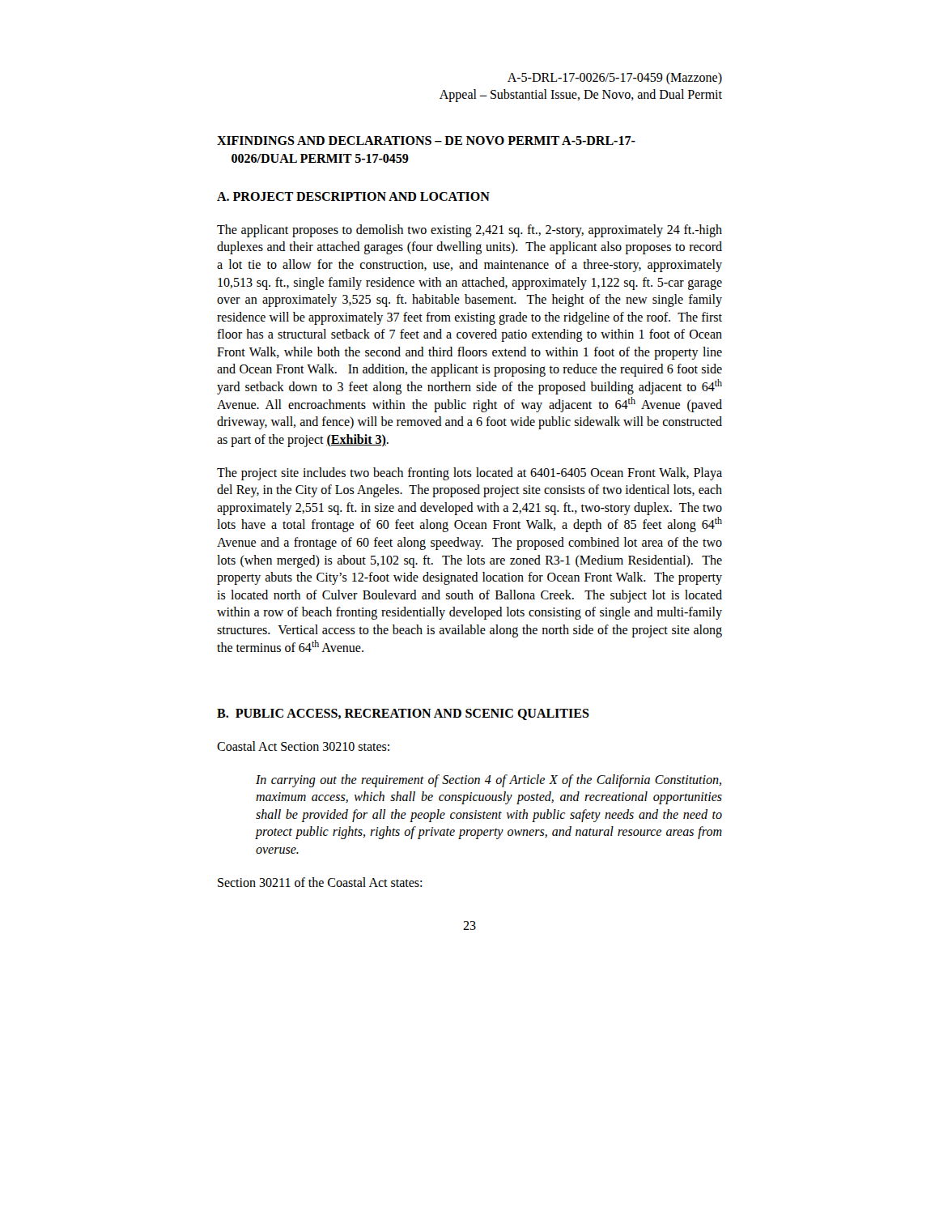A-5-DRL-17-0026/5-17-0459 (Mazzone)
Appeal – Substantial Issue, De Novo, and Dual Permit
XI. FINDINGS AND DECLARATIONS – DE NOVO PERMIT A-5-DRL-17-
0026/DUAL PERMIT 5-17-0459
A. PROJECT DESCRIPTION AND LOCATION
The applicant proposes to demolish two existing 2,421 sq. ft., 2-story, approximately 24 ft.-high duplexes and their attached garages (four dwelling units). The applicant also proposes to record a lot tie to allow for the construction, use, and maintenance of a three-story, approximately 10,513 sq. ft., single family residence with an attached, approximately 1,122 sq. ft. 5-car garage over an approximately 3,525 sq. ft. habitable basement. The height of the new single family residence will be approximately 37 feet from existing grade to the ridgeline of the roof. The first floor has a structural setback of 7 feet and a covered patio extending to within 1 foot of Ocean Front Walk, while both the second and third floors extend to within 1 foot of the property line and Ocean Front Walk. In addition, the applicant is proposing to reduce the required 6 foot side yard setback down to 3 feet along the northern side of the proposed building adjacent to 64th Avenue. All encroachments within the public right of way adjacent to 64th Avenue (paved driveway, wall, and fence) will be removed and a 6 foot wide public sidewalk will be constructed as part of the project (Exhibit 3).
The project site includes two beach fronting lots located at 6401-6405 Ocean Front Walk, Playa del Rey, in the City of Los Angeles. The proposed project site consists of two identical lots, each approximately 2,551 sq. ft. in size and developed with a 2,421 sq. ft., two-story duplex. The two lots have a total frontage of 60 feet along Ocean Front Walk, a depth of 85 feet along 64th Avenue and a frontage of 60 feet along speedway. The proposed combined lot area of the two lots (when merged) is about 5,102 sq. ft. The lots are zoned R3-1 (Medium Residential). The property abuts the City’s 12-foot wide designated location for Ocean Front Walk. The property is located north of Culver Boulevard and south of Ballona Creek. The subject lot is located within a row of beach fronting residentially developed lots consisting of single and multi-family structures. Vertical access to the beach is available along the north side of the project site along the terminus of 64th Avenue.
B. PUBLIC ACCESS, RECREATION AND SCENIC QUALITIES
Coastal Act Section 30210 states:
In carrying out the requirement of Section 4 of Article X of the California Constitution, maximum access, which shall be conspicuously posted, and recreational opportunities shall be provided for all the people consistent with public safety needs and the need to protect public rights, rights of private property owners, and natural resource areas from overuse.
Section 30211 of the Coastal Act states:
23